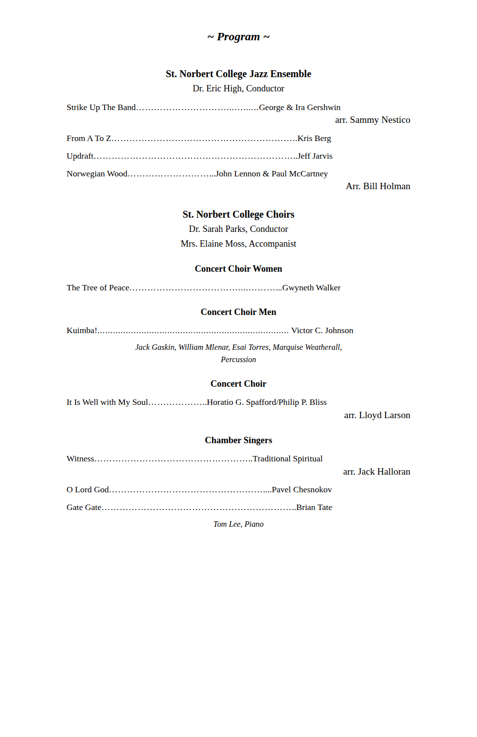~ Program ~
St. Norbert College Jazz Ensemble
Dr. Eric High, Conductor
Strike Up The Band…………………………...…...... George & Ira Gershwin arr. Sammy Nestico
From A To Z……………………………………………………..Kris Berg
Updraft…………………………………………………………..Jeff Jarvis
Norwegian Wood………………………...John Lennon & Paul McCartney Arr. Bill Holman
St. Norbert College Choirs
Dr. Sarah Parks, Conductor
Mrs. Elaine Moss, Accompanist
Concert Choir Women
The Tree of Peace………………………………....………...Gwyneth Walker
Concert Choir Men
Kuimba!.......................................................................... Victor C. Johnson
Jack Gaskin, William Mlenar, Esai Torres, Marquise Weatherall,
Percussion
Concert Choir
It Is Well with My Soul………………..Horatio G. Spafford/Philip P. Bliss arr. Lloyd Larson
Chamber Singers
Witness……………………………………………..Traditional Spiritual arr. Jack Halloran
O Lord God……………………………………………....Pavel Chesnokov
Gate Gate………………………………………………………..Brian Tate
Tom Lee, Piano